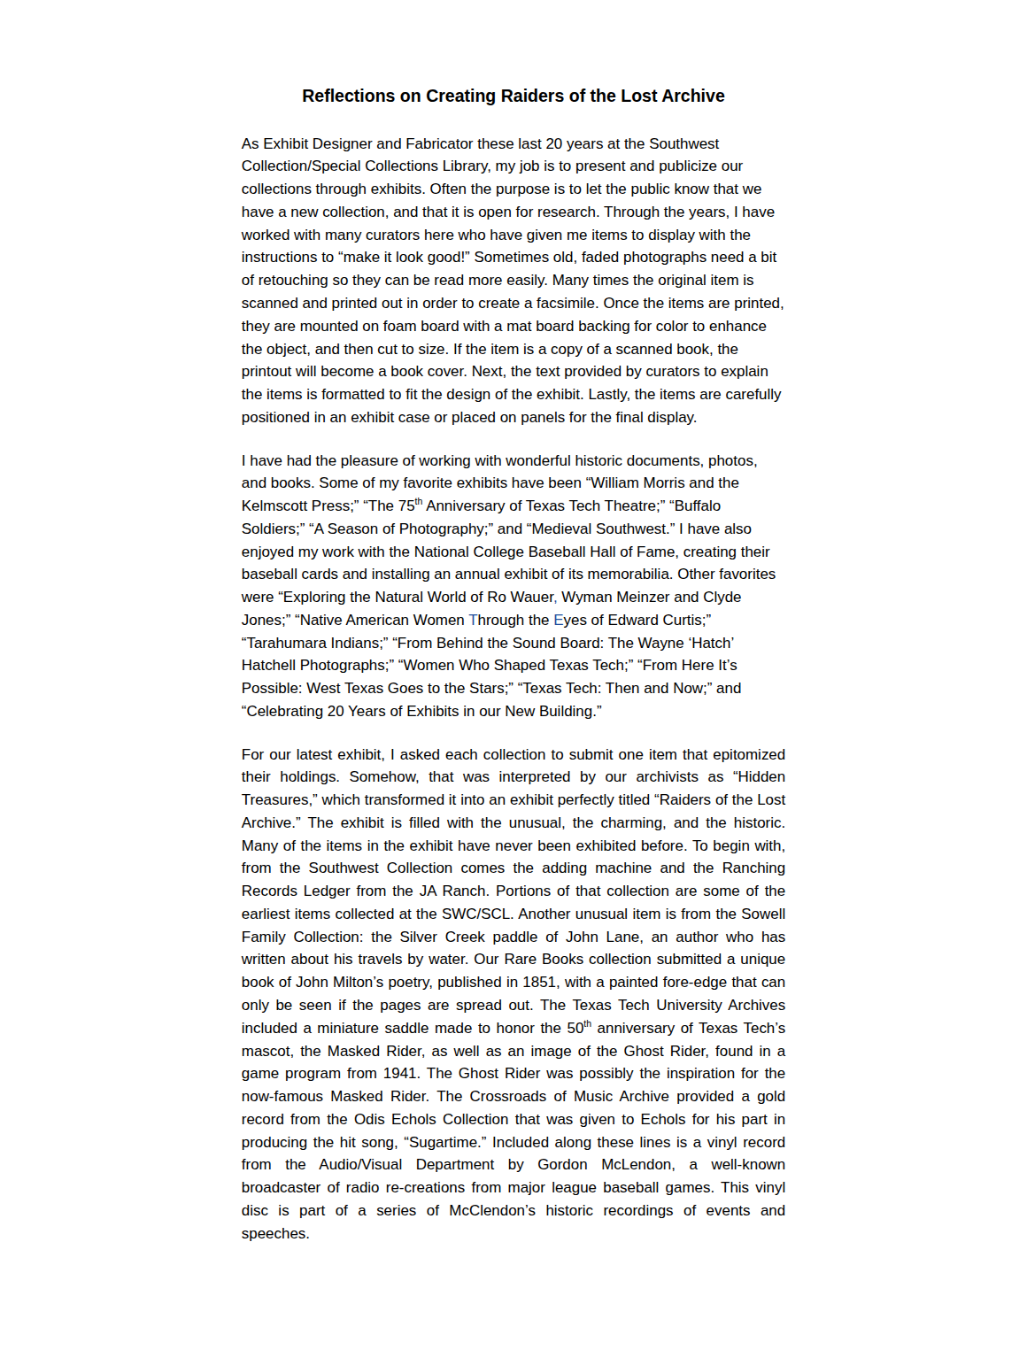Reflections on Creating Raiders of the Lost Archive
As Exhibit Designer and Fabricator these last 20 years at the Southwest Collection/Special Collections Library, my job is to present and publicize our collections through exhibits. Often the purpose is to let the public know that we have a new collection, and that it is open for research. Through the years, I have worked with many curators here who have given me items to display with the instructions to “make it look good!” Sometimes old, faded photographs need a bit of retouching so they can be read more easily. Many times the original item is scanned and printed out in order to create a facsimile. Once the items are printed, they are mounted on foam board with a mat board backing for color to enhance the object, and then cut to size. If the item is a copy of a scanned book, the printout will become a book cover. Next, the text provided by curators to explain the items is formatted to fit the design of the exhibit. Lastly, the items are carefully positioned in an exhibit case or placed on panels for the final display.
I have had the pleasure of working with wonderful historic documents, photos, and books. Some of my favorite exhibits have been “William Morris and the Kelmscott Press;” “The 75th Anniversary of Texas Tech Theatre;” “Buffalo Soldiers;” “A Season of Photography;” and “Medieval Southwest.” I have also enjoyed my work with the National College Baseball Hall of Fame, creating their baseball cards and installing an annual exhibit of its memorabilia. Other favorites were “Exploring the Natural World of Ro Wauer, Wyman Meinzer and Clyde Jones;” “Native American Women Through the Eyes of Edward Curtis;” “Tarahumara Indians;” “From Behind the Sound Board: The Wayne ‘Hatch’ Hatchell Photographs;” “Women Who Shaped Texas Tech;” “From Here It’s Possible: West Texas Goes to the Stars;” “Texas Tech: Then and Now;” and “Celebrating 20 Years of Exhibits in our New Building.”
For our latest exhibit, I asked each collection to submit one item that epitomized their holdings. Somehow, that was interpreted by our archivists as “Hidden Treasures,” which transformed it into an exhibit perfectly titled “Raiders of the Lost Archive.” The exhibit is filled with the unusual, the charming, and the historic. Many of the items in the exhibit have never been exhibited before. To begin with, from the Southwest Collection comes the adding machine and the Ranching Records Ledger from the JA Ranch. Portions of that collection are some of the earliest items collected at the SWC/SCL. Another unusual item is from the Sowell Family Collection: the Silver Creek paddle of John Lane, an author who has written about his travels by water. Our Rare Books collection submitted a unique book of John Milton’s poetry, published in 1851, with a painted fore-edge that can only be seen if the pages are spread out. The Texas Tech University Archives included a miniature saddle made to honor the 50th anniversary of Texas Tech’s mascot, the Masked Rider, as well as an image of the Ghost Rider, found in a game program from 1941. The Ghost Rider was possibly the inspiration for the now-famous Masked Rider. The Crossroads of Music Archive provided a gold record from the Odis Echols Collection that was given to Echols for his part in producing the hit song, “Sugartime.” Included along these lines is a vinyl record from the Audio/Visual Department by Gordon McLendon, a well-known broadcaster of radio re-creations from major league baseball games. This vinyl disc is part of a series of McClendon’s historic recordings of events and speeches.